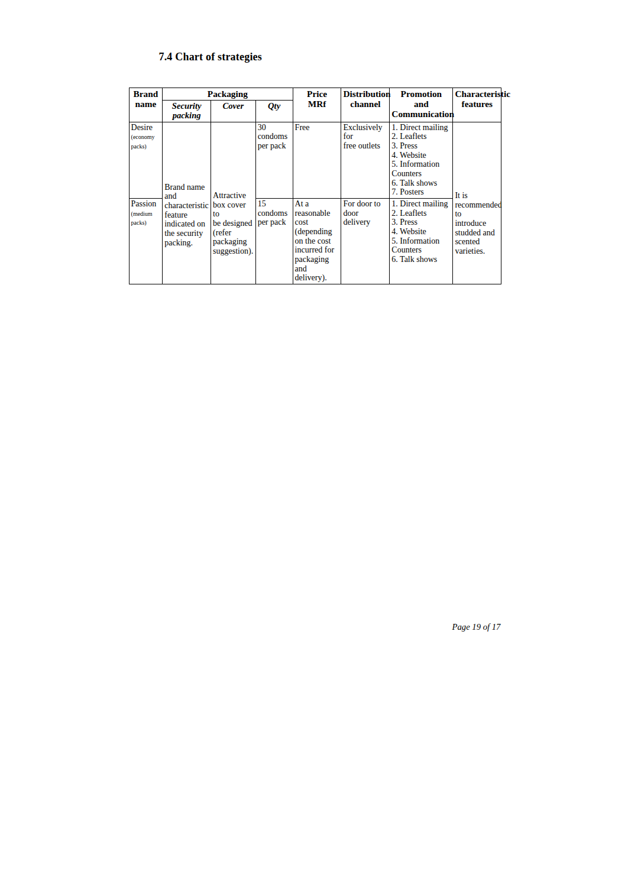7.4 Chart of strategies
| Brand name | Packaging | Price MRf | Distribution channel | Promotion and Communication | Characteristic features |
| --- | --- | --- | --- | --- | --- |
| Security packing | Cover | Qty |
| Desire (economy packs) | Brand name and characteristic feature indicated on the security packing. | Attractive box cover to be designed (refer packaging suggestion). | 30 condoms per pack | Free | Exclusively for free outlets | 1. Direct mailing 2. Leaflets 3. Press 4. Website 5. Information Counters 6. Talk shows 7. Posters | It is recommended to introduce studded and scented varieties. |
| Passion (medium packs) | 15 condoms per pack | At a reasonable cost (depending on the cost incurred for packaging and delivery). | For door to door delivery | 1. Direct mailing 2. Leaflets 3. Press 4. Website 5. Information Counters 6. Talk shows |
Page 19 of 17